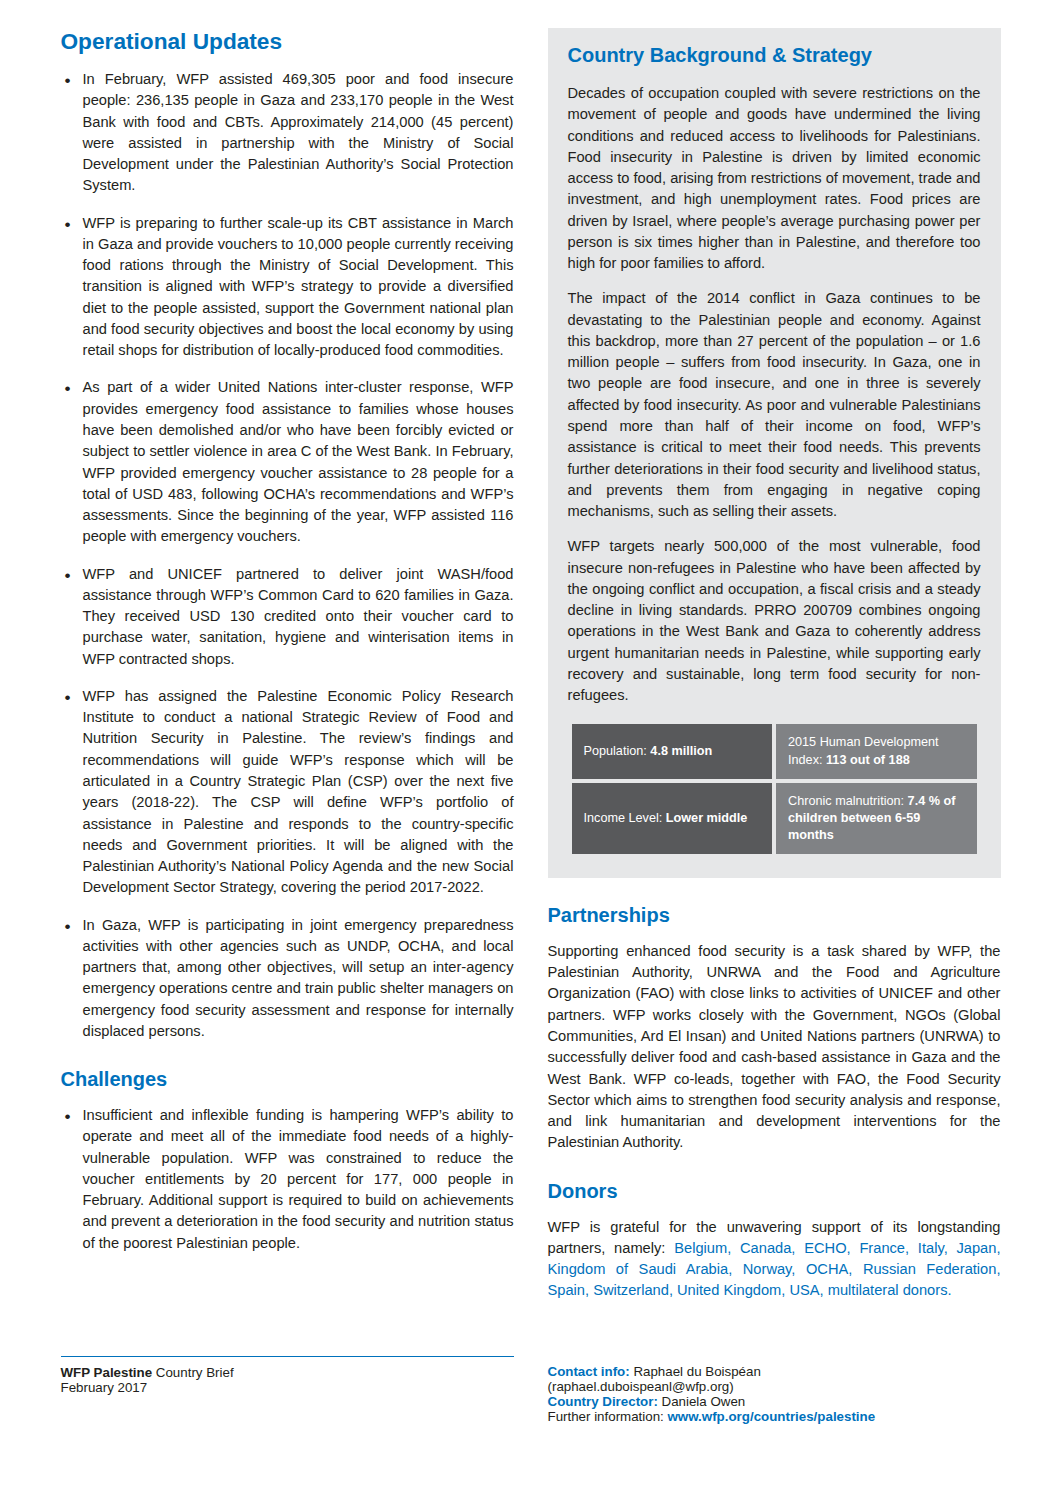Operational Updates
In February, WFP assisted 469,305 poor and food insecure people: 236,135 people in Gaza and 233,170 people in the West Bank with food and CBTs. Approximately 214,000 (45 percent) were assisted in partnership with the Ministry of Social Development under the Palestinian Authority’s Social Protection System.
WFP is preparing to further scale-up its CBT assistance in March in Gaza and provide vouchers to 10,000 people currently receiving food rations through the Ministry of Social Development. This transition is aligned with WFP’s strategy to provide a diversified diet to the people assisted, support the Government national plan and food security objectives and boost the local economy by using retail shops for distribution of locally-produced food commodities.
As part of a wider United Nations inter-cluster response, WFP provides emergency food assistance to families whose houses have been demolished and/or who have been forcibly evicted or subject to settler violence in area C of the West Bank. In February, WFP provided emergency voucher assistance to 28 people for a total of USD 483, following OCHA’s recommendations and WFP’s assessments. Since the beginning of the year, WFP assisted 116 people with emergency vouchers.
WFP and UNICEF partnered to deliver joint WASH/food assistance through WFP’s Common Card to 620 families in Gaza. They received USD 130 credited onto their voucher card to purchase water, sanitation, hygiene and winterisation items in WFP contracted shops.
WFP has assigned the Palestine Economic Policy Research Institute to conduct a national Strategic Review of Food and Nutrition Security in Palestine. The review’s findings and recommendations will guide WFP’s response which will be articulated in a Country Strategic Plan (CSP) over the next five years (2018-22). The CSP will define WFP’s portfolio of assistance in Palestine and responds to the country-specific needs and Government priorities. It will be aligned with the Palestinian Authority’s National Policy Agenda and the new Social Development Sector Strategy, covering the period 2017-2022.
In Gaza, WFP is participating in joint emergency preparedness activities with other agencies such as UNDP, OCHA, and local partners that, among other objectives, will setup an inter-agency emergency operations centre and train public shelter managers on emergency food security assessment and response for internally displaced persons.
Challenges
Insufficient and inflexible funding is hampering WFP’s ability to operate and meet all of the immediate food needs of a highly-vulnerable population. WFP was constrained to reduce the voucher entitlements by 20 percent for 177, 000 people in February. Additional support is required to build on achievements and prevent a deterioration in the food security and nutrition status of the poorest Palestinian people.
Country Background & Strategy
Decades of occupation coupled with severe restrictions on the movement of people and goods have undermined the living conditions and reduced access to livelihoods for Palestinians. Food insecurity in Palestine is driven by limited economic access to food, arising from restrictions of movement, trade and investment, and high unemployment rates. Food prices are driven by Israel, where people’s average purchasing power per person is six times higher than in Palestine, and therefore too high for poor families to afford.
The impact of the 2014 conflict in Gaza continues to be devastating to the Palestinian people and economy. Against this backdrop, more than 27 percent of the population – or 1.6 million people – suffers from food insecurity. In Gaza, one in two people are food insecure, and one in three is severely affected by food insecurity. As poor and vulnerable Palestinians spend more than half of their income on food, WFP’s assistance is critical to meet their food needs. This prevents further deteriorations in their food security and livelihood status, and prevents them from engaging in negative coping mechanisms, such as selling their assets.
WFP targets nearly 500,000 of the most vulnerable, food insecure non-refugees in Palestine who have been affected by the ongoing conflict and occupation, a fiscal crisis and a steady decline in living standards. PRRO 200709 combines ongoing operations in the West Bank and Gaza to coherently address urgent humanitarian needs in Palestine, while supporting early recovery and sustainable, long term food security for non-refugees.
| Population: 4.8 million | 2015 Human Development Index: 113 out of 188 |
| Income Level: Lower middle | Chronic malnutrition: 7.4 % of children between 6-59 months |
Partnerships
Supporting enhanced food security is a task shared by WFP, the Palestinian Authority, UNRWA and the Food and Agriculture Organization (FAO) with close links to activities of UNICEF and other partners. WFP works closely with the Government, NGOs (Global Communities, Ard El Insan) and United Nations partners (UNRWA) to successfully deliver food and cash-based assistance in Gaza and the West Bank. WFP co-leads, together with FAO, the Food Security Sector which aims to strengthen food security analysis and response, and link humanitarian and development interventions for the Palestinian Authority.
Donors
WFP is grateful for the unwavering support of its longstanding partners, namely: Belgium, Canada, ECHO, France, Italy, Japan, Kingdom of Saudi Arabia, Norway, OCHA, Russian Federation, Spain, Switzerland, United Kingdom, USA, multilateral donors.
WFP Palestine Country Brief
February 2017
Contact info: Raphael du Boispéan
(raphael.duboispeanl@wfp.org)
Country Director: Daniela Owen
Further information: www.wfp.org/countries/palestine